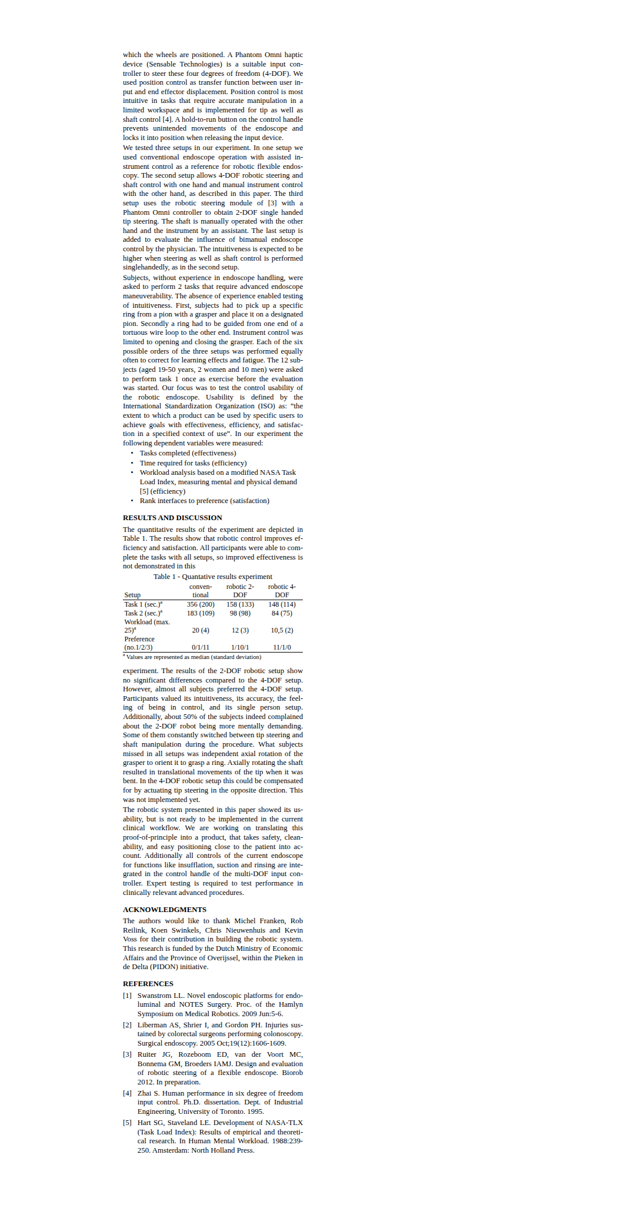which the wheels are positioned. A Phantom Omni haptic device (Sensable Technologies) is a suitable input controller to steer these four degrees of freedom (4-DOF). We used position control as transfer function between user input and end effector displacement. Position control is most intuitive in tasks that require accurate manipulation in a limited workspace and is implemented for tip as well as shaft control [4]. A hold-to-run button on the control handle prevents unintended movements of the endoscope and locks it into position when releasing the input device.
We tested three setups in our experiment. In one setup we used conventional endoscope operation with assisted instrument control as a reference for robotic flexible endoscopy. The second setup allows 4-DOF robotic steering and shaft control with one hand and manual instrument control with the other hand, as described in this paper. The third setup uses the robotic steering module of [3] with a Phantom Omni controller to obtain 2-DOF single handed tip steering. The shaft is manually operated with the other hand and the instrument by an assistant. The last setup is added to evaluate the influence of bimanual endoscope control by the physician. The intuitiveness is expected to be higher when steering as well as shaft control is performed singlehandedly, as in the second setup.
Subjects, without experience in endoscope handling, were asked to perform 2 tasks that require advanced endoscope maneuverability. The absence of experience enabled testing of intuitiveness. First, subjects had to pick up a specific ring from a pion with a grasper and place it on a designated pion. Secondly a ring had to be guided from one end of a tortuous wire loop to the other end. Instrument control was limited to opening and closing the grasper. Each of the six possible orders of the three setups was performed equally often to correct for learning effects and fatigue. The 12 subjects (aged 19-50 years, 2 women and 10 men) were asked to perform task 1 once as exercise before the evaluation was started. Our focus was to test the control usability of the robotic endoscope. Usability is defined by the International Standardization Organization (ISO) as: ”the extent to which a product can be used by specific users to achieve goals with effectiveness, efficiency, and satisfaction in a specified context of use”. In our experiment the following dependent variables were measured:
Tasks completed (effectiveness)
Time required for tasks (efficiency)
Workload analysis based on a modified NASA Task Load Index, measuring mental and physical demand [5] (efficiency)
Rank interfaces to preference (satisfaction)
Results and Discussion
The quantitative results of the experiment are depicted in Table 1. The results show that robotic control improves efficiency and satisfaction. All participants were able to complete the tasks with all setups, so improved effectiveness is not demonstrated in this
Table 1 - Quantative results experiment
| Setup | conventional | robotic 2-DOF | robotic 4-DOF |
| --- | --- | --- | --- |
| Task 1 (sec.) a | 356 (200) | 158 (133) | 148 (114) |
| Task 2 (sec.) a | 183 (109) | 98 (98) | 84 (75) |
| Workload (max. 25) a | 20 (4) | 12 (3) | 10,5 (2) |
| Preference (no.1/2/3) | 0/1/11 | 1/10/1 | 11/1/0 |
a Values are represented as median (standard deviation)
experiment. The results of the 2-DOF robotic setup show no significant differences compared to the 4-DOF setup. However, almost all subjects preferred the 4-DOF setup. Participants valued its intuitiveness, its accuracy, the feeling of being in control, and its single person setup. Additionally, about 50% of the subjects indeed complained about the 2-DOF robot being more mentally demanding. Some of them constantly switched between tip steering and shaft manipulation during the procedure. What subjects missed in all setups was independent axial rotation of the grasper to orient it to grasp a ring. Axially rotating the shaft resulted in translational movements of the tip when it was bent. In the 4-DOF robotic setup this could be compensated for by actuating tip steering in the opposite direction. This was not implemented yet.
The robotic system presented in this paper showed its usability, but is not ready to be implemented in the current clinical workflow. We are working on translating this proof-of-principle into a product, that takes safety, cleanability, and easy positioning close to the patient into account. Additionally all controls of the current endoscope for functions like insufflation, suction and rinsing are integrated in the control handle of the multi-DOF input controller. Expert testing is required to test performance in clinically relevant advanced procedures.
Acknowledgments
The authors would like to thank Michel Franken, Rob Reilink, Koen Swinkels, Chris Nieuwenhuis and Kevin Voss for their contribution in building the robotic system. This research is funded by the Dutch Ministry of Economic Affairs and the Province of Overijssel, within the Pieken in de Delta (PIDON) initiative.
References
Swanstrom LL. Novel endoscopic platforms for endoluminal and NOTES Surgery. Proc. of the Hamlyn Symposium on Medical Robotics. 2009 Jun:5-6.
Liberman AS, Shrier I, and Gordon PH. Injuries sustained by colorectal surgeons performing colonoscopy. Surgical endoscopy. 2005 Oct;19(12):1606-1609.
Ruiter JG, Rozeboom ED, van der Voort MC, Bonnema GM, Broeders IAMJ. Design and evaluation of robotic steering of a flexible endoscope. Biorob 2012. In preparation.
Zhai S. Human performance in six degree of freedom input control. Ph.D. dissertation. Dept. of Industrial Engineering, University of Toronto. 1995.
Hart SG, Staveland LE. Development of NASA-TLX (Task Load Index): Results of empirical and theoretical research. In Human Mental Workload. 1988:239-250. Amsterdam: North Holland Press.